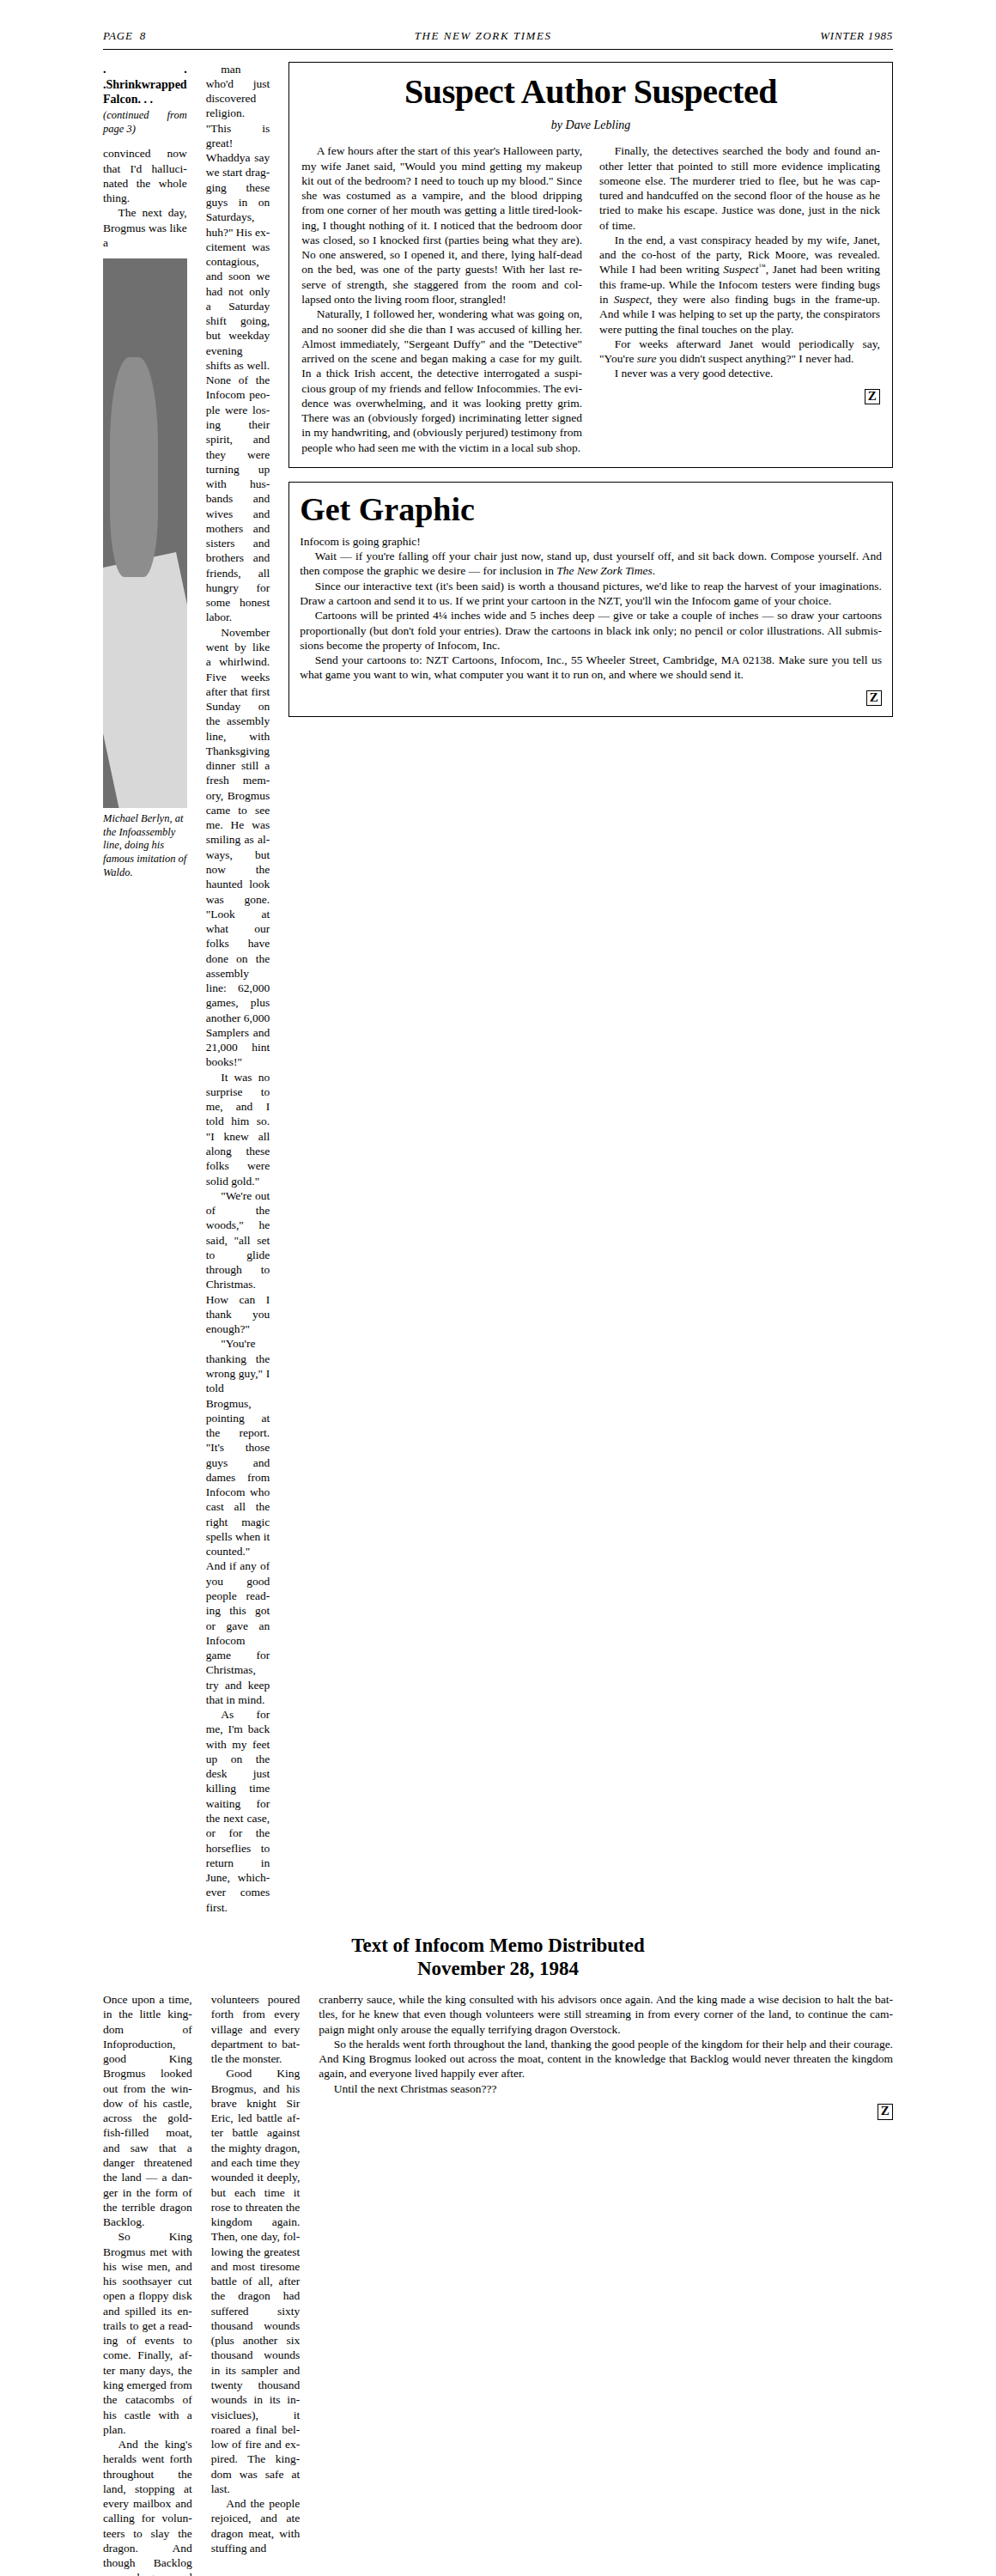PAGE 8
THE NEW ZORK TIMES
WINTER 1985
. . .Shrinkwrapped Falcon. . .
(continued from page 3)
convinced now that I'd hallucinated the whole thing.
The next day, Brogmus was like a
Michael Berlyn, at the Infoassembly line, doing his famous imitation of Waldo.
man who'd just discovered religion. "This is great! Whaddya say we start dragging these guys in on Saturdays, huh?" His excitement was contagious, and soon we had not only a Saturday shift going, but weekday evening shifts as well. None of the Infocom people were losing their spirit, and they were turning up with husbands and wives and mothers and sisters and brothers and friends, all hungry for some honest labor.
November went by like a whirlwind. Five weeks after that first Sunday on the assembly line, with Thanksgiving dinner still a fresh memory, Brogmus came to see me. He was smiling as always, but now the haunted look was gone. "Look at what our folks have done on the assembly line: 62,000 games, plus another 6,000 Samplers and 21,000 hint books!"
It was no surprise to me, and I told him so. "I knew all along these folks were solid gold."
"We're out of the woods," he said, "all set to glide through to Christmas. How can I thank you enough?"
"You're thanking the wrong guy," I told Brogmus, pointing at the report. "It's those guys and dames from Infocom who cast all the right magic spells when it counted." And if any of you good people reading this got or gave an Infocom game for Christmas, try and keep that in mind.
As for me, I'm back with my feet up on the desk just killing time waiting for the next case, or for the horseflies to return in June, whichever comes first.
Suspect Author Suspected
by Dave Lebling
A few hours after the start of this year's Halloween party, my wife Janet said, "Would you mind getting my makeup kit out of the bedroom? I need to touch up my blood." Since she was costumed as a vampire, and the blood dripping from one corner of her mouth was getting a little tired-looking, I thought nothing of it. I noticed that the bedroom door was closed, so I knocked first (parties being what they are). No one answered, so I opened it, and there, lying half-dead on the bed, was one of the party guests! With her last reserve of strength, she staggered from the room and collapsed onto the living room floor, strangled!
Naturally, I followed her, wondering what was going on, and no sooner did she die than I was accused of killing her. Almost immediately, "Sergeant Duffy" and the "Detective" arrived on the scene and began making a case for my guilt. In a thick Irish accent, the detective interrogated a suspicious group of my friends and fellow Infocommies. The evidence was overwhelming, and it was looking pretty grim. There was an (obviously forged) incriminating letter signed in my handwriting, and (obviously perjured) testimony from people who had seen me with the victim in a local sub shop.
Finally, the detectives searched the body and found another letter that pointed to still more evidence implicating someone else. The murderer tried to flee, but he was captured and handcuffed on the second floor of the house as he tried to make his escape. Justice was done, just in the nick of time.
In the end, a vast conspiracy headed by my wife, Janet, and the co-host of the party, Rick Moore, was revealed. While I had been writing Suspect™, Janet had been writing this frame-up. While the Infocom testers were finding bugs in Suspect, they were also finding bugs in the frame-up. And while I was helping to set up the party, the conspirators were putting the final touches on the play.
For weeks afterward Janet would periodically say, "You're sure you didn't suspect anything?" I never had.
I never was a very good detective.
Z
Get Graphic
Infocom is going graphic!
Wait — if you're falling off your chair just now, stand up, dust yourself off, and sit back down. Compose yourself. And then compose the graphic we desire — for inclusion in The New Zork Times.
Since our interactive text (it's been said) is worth a thousand pictures, we'd like to reap the harvest of your imaginations. Draw a cartoon and send it to us. If we print your cartoon in the NZT, you'll win the Infocom game of your choice.
Cartoons will be printed 4¼ inches wide and 5 inches deep — give or take a couple of inches — so draw your cartoons proportionally (but don't fold your entries). Draw the cartoons in black ink only; no pencil or color illustrations. All submissions become the property of Infocom, Inc.
Send your cartoons to: NZT Cartoons, Infocom, Inc., 55 Wheeler Street, Cambridge, MA 02138. Make sure you tell us what game you want to win, what computer you want it to run on, and where we should send it.
Z
Text of Infocom Memo Distributed
November 28, 1984
Once upon a time, in the little kingdom of Infoproduction, good King Brogmus looked out from the window of his castle, across the goldfish-filled moat, and saw that a danger threatened the land — a danger in the form of the terrible dragon Backlog.
So King Brogmus met with his wise men, and his soothsayer cut open a floppy disk and spilled its entrails to get a reading of events to come. Finally, after many days, the king emerged from the catacombs of his castle with a plan.
And the king's heralds went forth throughout the land, stopping at every mailbox and calling for volunteers to slay the dragon. And though Backlog was huge and terrifying,
volunteers poured forth from every village and every department to battle the monster.
Good King Brogmus, and his brave knight Sir Eric, led battle after battle against the mighty dragon, and each time they wounded it deeply, but each time it rose to threaten the kingdom again. Then, one day, following the greatest and most tiresome battle of all, after the dragon had suffered sixty thousand wounds (plus another six thousand wounds in its sampler and twenty thousand wounds in its invisiclues), it roared a final bellow of fire and expired. The kingdom was safe at last.
And the people rejoiced, and ate dragon meat, with stuffing and
cranberry sauce, while the king consulted with his advisors once again. And the king made a wise decision to halt the battles, for he knew that even though volunteers were still streaming in from every corner of the land, to continue the campaign might only arouse the equally terrifying dragon Overstock.
So the heralds went forth throughout the land, thanking the good people of the kingdom for their help and their courage. And King Brogmus looked out across the moat, content in the knowledge that Backlog would never threaten the kingdom again, and everyone lived happily ever after.
Until the next Christmas season???
Z